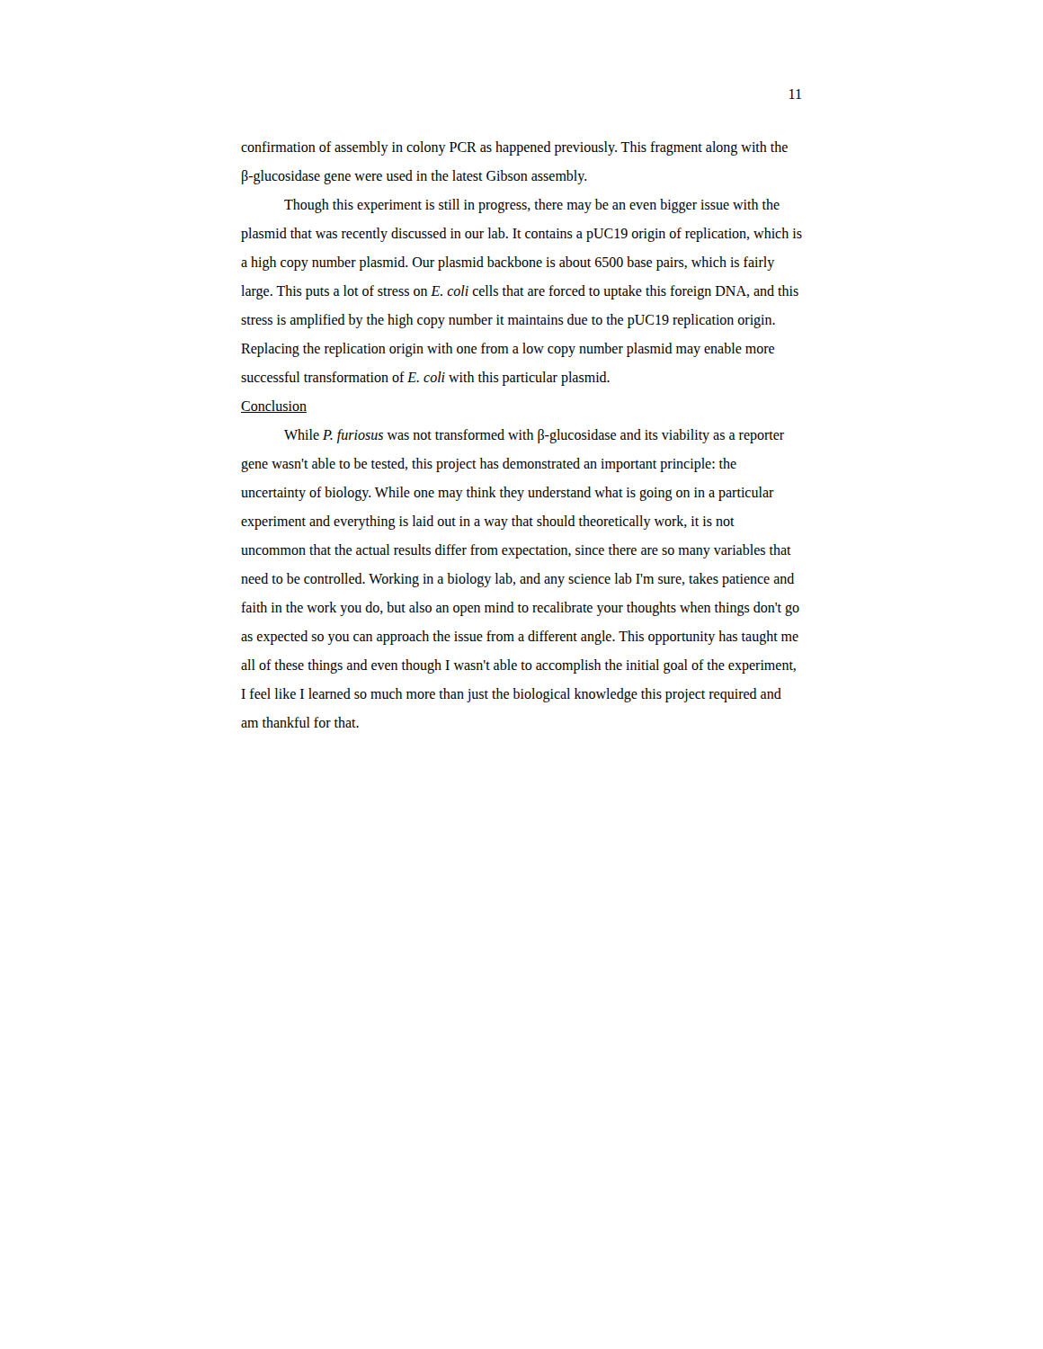11
confirmation of assembly in colony PCR as happened previously. This fragment along with the β-glucosidase gene were used in the latest Gibson assembly.
Though this experiment is still in progress, there may be an even bigger issue with the plasmid that was recently discussed in our lab. It contains a pUC19 origin of replication, which is a high copy number plasmid. Our plasmid backbone is about 6500 base pairs, which is fairly large. This puts a lot of stress on E. coli cells that are forced to uptake this foreign DNA, and this stress is amplified by the high copy number it maintains due to the pUC19 replication origin. Replacing the replication origin with one from a low copy number plasmid may enable more successful transformation of E. coli with this particular plasmid.
Conclusion
While P. furiosus was not transformed with β-glucosidase and its viability as a reporter gene wasn't able to be tested, this project has demonstrated an important principle: the uncertainty of biology. While one may think they understand what is going on in a particular experiment and everything is laid out in a way that should theoretically work, it is not uncommon that the actual results differ from expectation, since there are so many variables that need to be controlled. Working in a biology lab, and any science lab I'm sure, takes patience and faith in the work you do, but also an open mind to recalibrate your thoughts when things don't go as expected so you can approach the issue from a different angle. This opportunity has taught me all of these things and even though I wasn't able to accomplish the initial goal of the experiment, I feel like I learned so much more than just the biological knowledge this project required and am thankful for that.